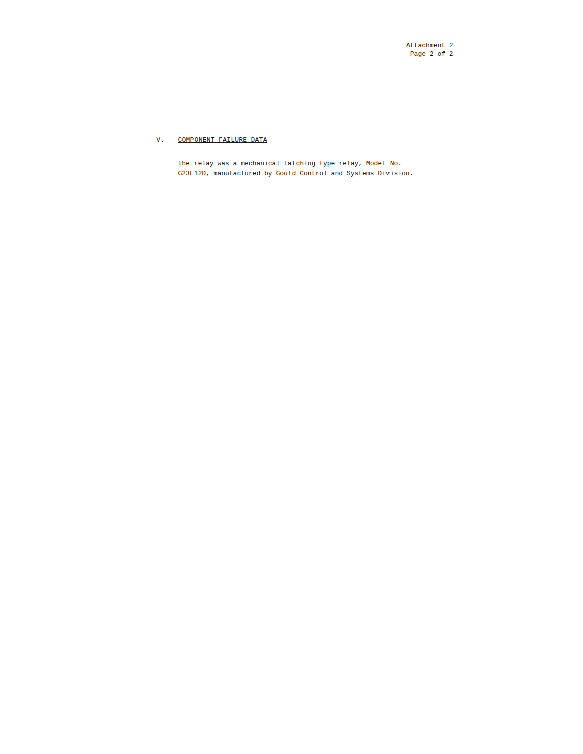Attachment 2
Page 2 of 2
V. COMPONENT FAILURE DATA
The relay was a mechanical latching type relay, Model No.
G23L12D, manufactured by Gould Control and Systems Division.